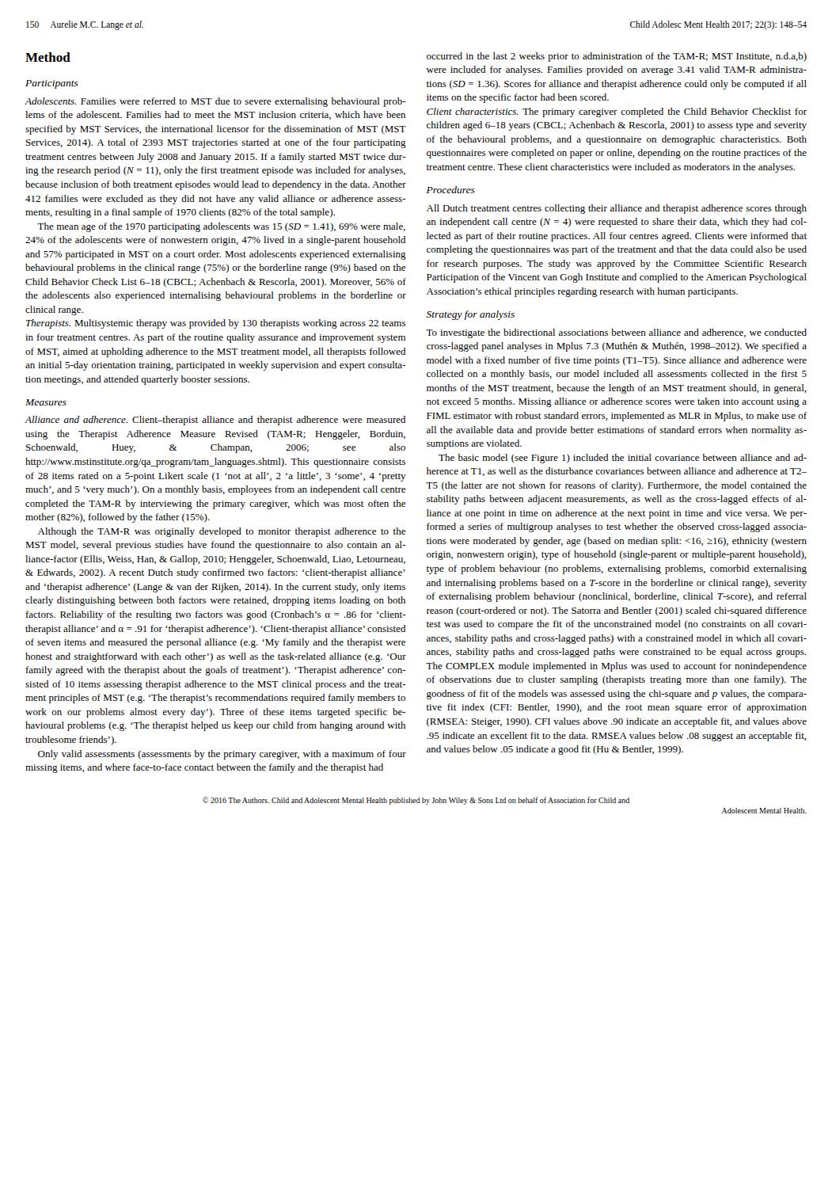150 Aurelie M.C. Lange et al.
Child Adolesc Ment Health 2017; 22(3): 148–54
Method
Participants
Adolescents. Families were referred to MST due to severe externalising behavioural problems of the adolescent. Families had to meet the MST inclusion criteria, which have been specified by MST Services, the international licensor for the dissemination of MST (MST Services, 2014). A total of 2393 MST trajectories started at one of the four participating treatment centres between July 2008 and January 2015. If a family started MST twice during the research period (N = 11), only the first treatment episode was included for analyses, because inclusion of both treatment episodes would lead to dependency in the data. Another 412 families were excluded as they did not have any valid alliance or adherence assessments, resulting in a final sample of 1970 clients (82% of the total sample).
The mean age of the 1970 participating adolescents was 15 (SD = 1.41), 69% were male, 24% of the adolescents were of nonwestern origin, 47% lived in a single-parent household and 57% participated in MST on a court order. Most adolescents experienced externalising behavioural problems in the clinical range (75%) or the borderline range (9%) based on the Child Behavior Check List 6–18 (CBCL; Achenbach & Rescorla, 2001). Moreover, 56% of the adolescents also experienced internalising behavioural problems in the borderline or clinical range.
Therapists. Multisystemic therapy was provided by 130 therapists working across 22 teams in four treatment centres. As part of the routine quality assurance and improvement system of MST, aimed at upholding adherence to the MST treatment model, all therapists followed an initial 5-day orientation training, participated in weekly supervision and expert consultation meetings, and attended quarterly booster sessions.
Measures
Alliance and adherence. Client–therapist alliance and therapist adherence were measured using the Therapist Adherence Measure Revised (TAM-R; Henggeler, Borduin, Schoenwald, Huey, & Champan, 2006; see also http://www.mstinstitute.org/qa_program/tam_languages.shtml). This questionnaire consists of 28 items rated on a 5-point Likert scale (1 ‘not at all’, 2 ‘a little’, 3 ‘some’, 4 ‘pretty much’, and 5 ‘very much’). On a monthly basis, employees from an independent call centre completed the TAM-R by interviewing the primary caregiver, which was most often the mother (82%), followed by the father (15%).
Although the TAM-R was originally developed to monitor therapist adherence to the MST model, several previous studies have found the questionnaire to also contain an alliance-factor (Ellis, Weiss, Han, & Gallop, 2010; Henggeler, Schoenwald, Liao, Letourneau, & Edwards, 2002). A recent Dutch study confirmed two factors: ‘client-therapist alliance’ and ‘therapist adherence’ (Lange & van der Rijken, 2014). In the current study, only items clearly distinguishing between both factors were retained, dropping items loading on both factors. Reliability of the resulting two factors was good (Cronbach’s α = .86 for ‘client-therapist alliance’ and α = .91 for ‘therapist adherence’). ‘Client-therapist alliance’ consisted of seven items and measured the personal alliance (e.g. ‘My family and the therapist were honest and straightforward with each other’) as well as the task-related alliance (e.g. ‘Our family agreed with the therapist about the goals of treatment’). ‘Therapist adherence’ consisted of 10 items assessing therapist adherence to the MST clinical process and the treatment principles of MST (e.g. ‘The therapist’s recommendations required family members to work on our problems almost every day’). Three of these items targeted specific behavioural problems (e.g. ‘The therapist helped us keep our child from hanging around with troublesome friends’).
Only valid assessments (assessments by the primary caregiver, with a maximum of four missing items, and where face-to-face contact between the family and the therapist had
occurred in the last 2 weeks prior to administration of the TAM-R; MST Institute, n.d.a,b) were included for analyses. Families provided on average 3.41 valid TAM-R administrations (SD = 1.36). Scores for alliance and therapist adherence could only be computed if all items on the specific factor had been scored.
Client characteristics. The primary caregiver completed the Child Behavior Checklist for children aged 6–18 years (CBCL; Achenbach & Rescorla, 2001) to assess type and severity of the behavioural problems, and a questionnaire on demographic characteristics. Both questionnaires were completed on paper or online, depending on the routine practices of the treatment centre. These client characteristics were included as moderators in the analyses.
Procedures
All Dutch treatment centres collecting their alliance and therapist adherence scores through an independent call centre (N = 4) were requested to share their data, which they had collected as part of their routine practices. All four centres agreed. Clients were informed that completing the questionnaires was part of the treatment and that the data could also be used for research purposes. The study was approved by the Committee Scientific Research Participation of the Vincent van Gogh Institute and complied to the American Psychological Association’s ethical principles regarding research with human participants.
Strategy for analysis
To investigate the bidirectional associations between alliance and adherence, we conducted cross-lagged panel analyses in Mplus 7.3 (Muthén & Muthén, 1998–2012). We specified a model with a fixed number of five time points (T1–T5). Since alliance and adherence were collected on a monthly basis, our model included all assessments collected in the first 5 months of the MST treatment, because the length of an MST treatment should, in general, not exceed 5 months. Missing alliance or adherence scores were taken into account using a FIML estimator with robust standard errors, implemented as MLR in Mplus, to make use of all the available data and provide better estimations of standard errors when normality assumptions are violated.
The basic model (see Figure 1) included the initial covariance between alliance and adherence at T1, as well as the disturbance covariances between alliance and adherence at T2–T5 (the latter are not shown for reasons of clarity). Furthermore, the model contained the stability paths between adjacent measurements, as well as the cross-lagged effects of alliance at one point in time on adherence at the next point in time and vice versa. We performed a series of multigroup analyses to test whether the observed cross-lagged associations were moderated by gender, age (based on median split: <16, ≥16), ethnicity (western origin, nonwestern origin), type of household (single-parent or multiple-parent household), type of problem behaviour (no problems, externalising problems, comorbid externalising and internalising problems based on a T-score in the borderline or clinical range), severity of externalising problem behaviour (nonclinical, borderline, clinical T-score), and referral reason (court-ordered or not). The Satorra and Bentler (2001) scaled chi-squared difference test was used to compare the fit of the unconstrained model (no constraints on all covariances, stability paths and cross-lagged paths) with a constrained model in which all covariances, stability paths and cross-lagged paths were constrained to be equal across groups. The COMPLEX module implemented in Mplus was used to account for nonindependence of observations due to cluster sampling (therapists treating more than one family). The goodness of fit of the models was assessed using the chi-square and p values, the comparative fit index (CFI: Bentler, 1990), and the root mean square error of approximation (RMSEA: Steiger, 1990). CFI values above .90 indicate an acceptable fit, and values above .95 indicate an excellent fit to the data. RMSEA values below .08 suggest an acceptable fit, and values below .05 indicate a good fit (Hu & Bentler, 1999).
© 2016 The Authors. Child and Adolescent Mental Health published by John Wiley & Sons Ltd on behalf of Association for Child and
Adolescent Mental Health.